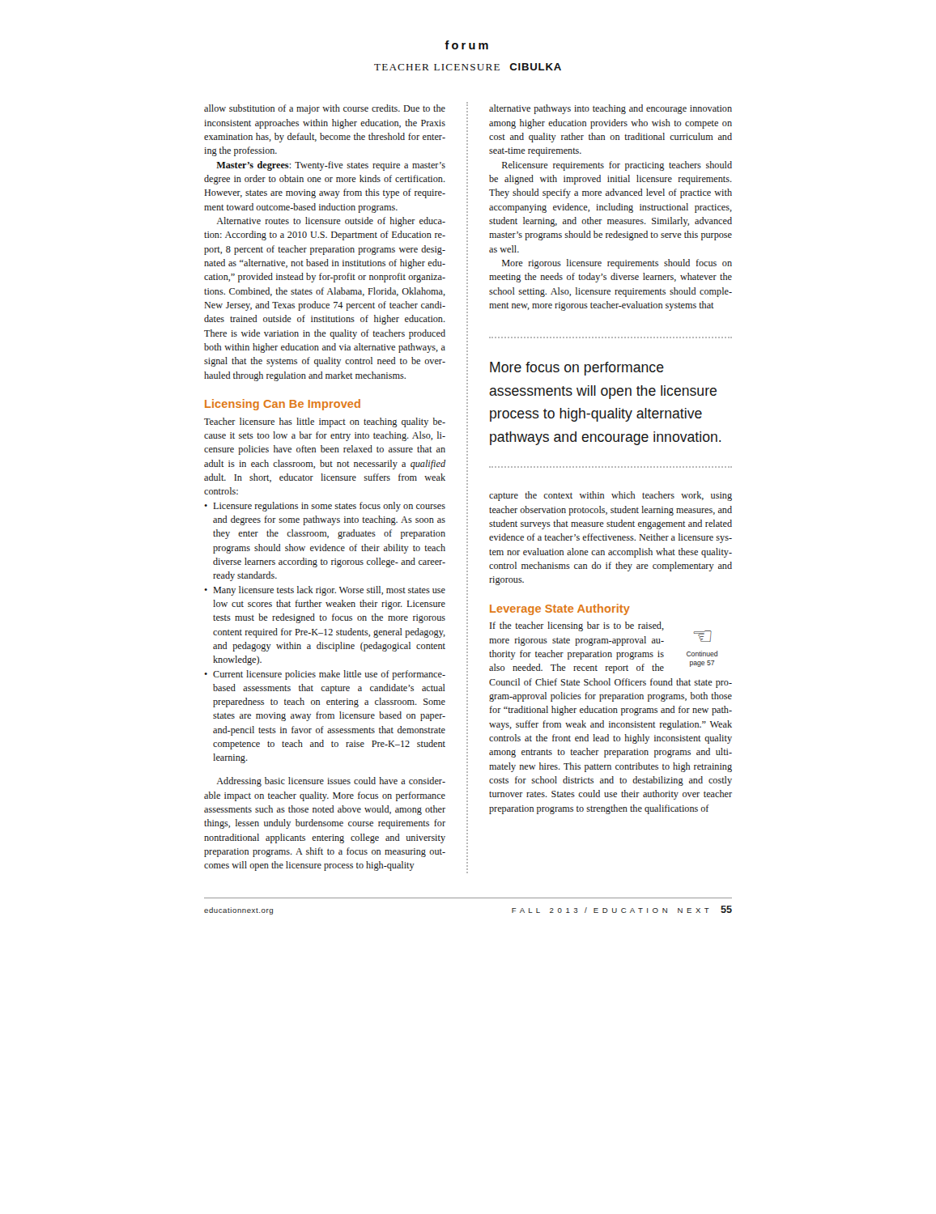forum
TEACHER LICENSURE CIBULKA
allow substitution of a major with course credits. Due to the inconsistent approaches within higher education, the Praxis examination has, by default, become the threshold for entering the profession.
Master’s degrees: Twenty-five states require a master’s degree in order to obtain one or more kinds of certification. However, states are moving away from this type of requirement toward outcome-based induction programs.
Alternative routes to licensure outside of higher education: According to a 2010 U.S. Department of Education report, 8 percent of teacher preparation programs were designated as “alternative, not based in institutions of higher education,” provided instead by for-profit or nonprofit organizations. Combined, the states of Alabama, Florida, Oklahoma, New Jersey, and Texas produce 74 percent of teacher candidates trained outside of institutions of higher education. There is wide variation in the quality of teachers produced both within higher education and via alternative pathways, a signal that the systems of quality control need to be overhauled through regulation and market mechanisms.
Licensing Can Be Improved
Teacher licensure has little impact on teaching quality because it sets too low a bar for entry into teaching. Also, licensure policies have often been relaxed to assure that an adult is in each classroom, but not necessarily a qualified adult. In short, educator licensure suffers from weak controls:
Licensure regulations in some states focus only on courses and degrees for some pathways into teaching. As soon as they enter the classroom, graduates of preparation programs should show evidence of their ability to teach diverse learners according to rigorous college- and career-ready standards.
Many licensure tests lack rigor. Worse still, most states use low cut scores that further weaken their rigor. Licensure tests must be redesigned to focus on the more rigorous content required for Pre-K–12 students, general pedagogy, and pedagogy within a discipline (pedagogical content knowledge).
Current licensure policies make little use of performance-based assessments that capture a candidate’s actual preparedness to teach on entering a classroom. Some states are moving away from licensure based on paper-and-pencil tests in favor of assessments that demonstrate competence to teach and to raise Pre-K–12 student learning.
Addressing basic licensure issues could have a considerable impact on teacher quality. More focus on performance assessments such as those noted above would, among other things, lessen unduly burdensome course requirements for nontraditional applicants entering college and university preparation programs. A shift to a focus on measuring outcomes will open the licensure process to high-quality
alternative pathways into teaching and encourage innovation among higher education providers who wish to compete on cost and quality rather than on traditional curriculum and seat-time requirements.
Relicensure requirements for practicing teachers should be aligned with improved initial licensure requirements. They should specify a more advanced level of practice with accompanying evidence, including instructional practices, student learning, and other measures. Similarly, advanced master’s programs should be redesigned to serve this purpose as well.
More rigorous licensure requirements should focus on meeting the needs of today’s diverse learners, whatever the school setting. Also, licensure requirements should complement new, more rigorous teacher-evaluation systems that
More focus on performance assessments will open the licensure process to high-quality alternative pathways and encourage innovation.
capture the context within which teachers work, using teacher observation protocols, student learning measures, and student surveys that measure student engagement and related evidence of a teacher’s effectiveness. Neither a licensure system nor evaluation alone can accomplish what these quality-control mechanisms can do if they are complementary and rigorous.
Leverage State Authority
☞Continued
page 57 If the teacher licensing bar is to be raised, more rigorous state program-approval authority for teacher preparation programs is also needed. The recent report of the Council of Chief State School Officers found that state program-approval policies for preparation programs, both those for “traditional higher education programs and for new pathways, suffer from weak and inconsistent regulation.” Weak controls at the front end lead to highly inconsistent quality among entrants to teacher preparation programs and ultimately new hires. This pattern contributes to high retraining costs for school districts and to destabilizing and costly turnover rates. States could use their authority over teacher preparation programs to strengthen the qualifications of
educationnext.org
F A L L 2 0 1 3 / E D U C A T I O N N E X T 55